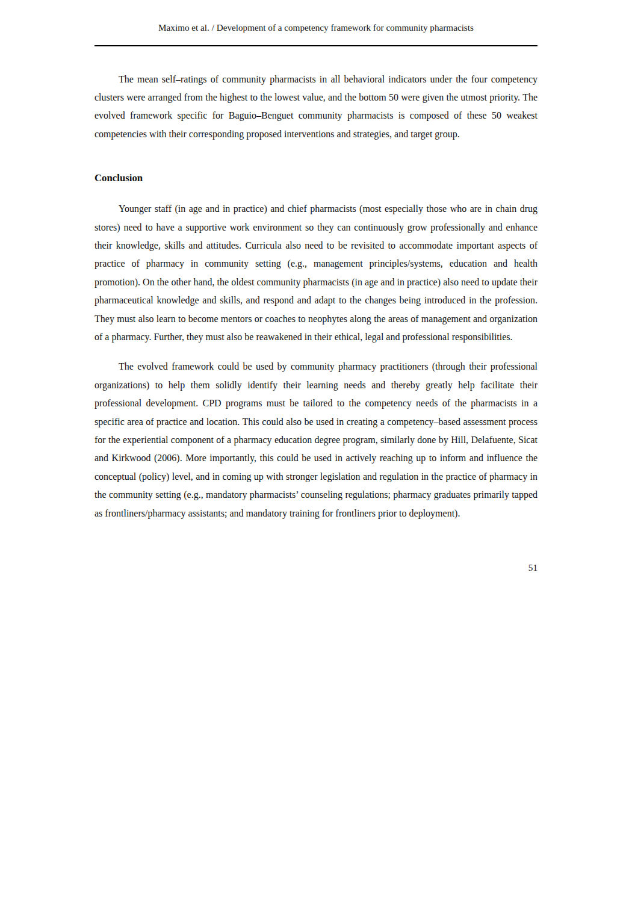Maximo et al. / Development of a competency framework for community pharmacists
The mean self–ratings of community pharmacists in all behavioral indicators under the four competency clusters were arranged from the highest to the lowest value, and the bottom 50 were given the utmost priority. The evolved framework specific for Baguio–Benguet community pharmacists is composed of these 50 weakest competencies with their corresponding proposed interventions and strategies, and target group.
Conclusion
Younger staff (in age and in practice) and chief pharmacists (most especially those who are in chain drug stores) need to have a supportive work environment so they can continuously grow professionally and enhance their knowledge, skills and attitudes. Curricula also need to be revisited to accommodate important aspects of practice of pharmacy in community setting (e.g., management principles/systems, education and health promotion). On the other hand, the oldest community pharmacists (in age and in practice) also need to update their pharmaceutical knowledge and skills, and respond and adapt to the changes being introduced in the profession. They must also learn to become mentors or coaches to neophytes along the areas of management and organization of a pharmacy. Further, they must also be reawakened in their ethical, legal and professional responsibilities.
The evolved framework could be used by community pharmacy practitioners (through their professional organizations) to help them solidly identify their learning needs and thereby greatly help facilitate their professional development. CPD programs must be tailored to the competency needs of the pharmacists in a specific area of practice and location. This could also be used in creating a competency–based assessment process for the experiential component of a pharmacy education degree program, similarly done by Hill, Delafuente, Sicat and Kirkwood (2006). More importantly, this could be used in actively reaching up to inform and influence the conceptual (policy) level, and in coming up with stronger legislation and regulation in the practice of pharmacy in the community setting (e.g., mandatory pharmacists’ counseling regulations; pharmacy graduates primarily tapped as frontliners/pharmacy assistants; and mandatory training for frontliners prior to deployment).
51